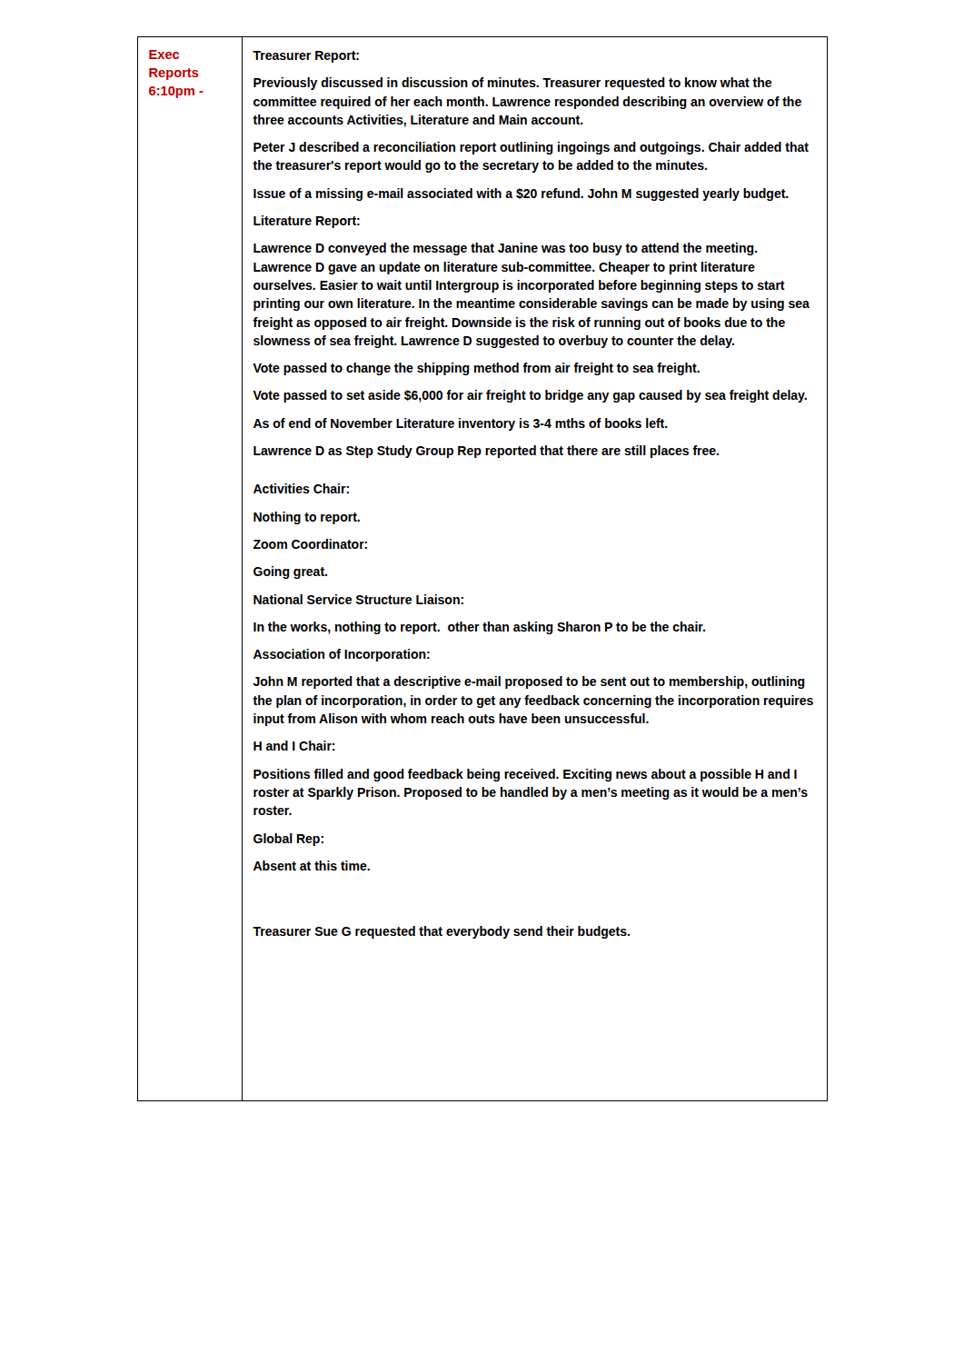| Exec Reports 6:10pm - | Treasurer Report: Previously discussed in discussion of minutes. Treasurer requested to know what the committee required of her each month. Lawrence responded describing an overview of the three accounts Activities, Literature and Main account. Peter J described a reconciliation report outlining ingoings and outgoings. Chair added that the treasurer's report would go to the secretary to be added to the minutes. Issue of a missing e-mail associated with a $20 refund. John M suggested yearly budget. Literature Report: Lawrence D conveyed the message that Janine was too busy to attend the meeting. Lawrence D gave an update on literature sub-committee. Cheaper to print literature ourselves. Easier to wait until Intergroup is incorporated before beginning steps to start printing our own literature. In the meantime considerable savings can be made by using sea freight as opposed to air freight. Downside is the risk of running out of books due to the slowness of sea freight. Lawrence D suggested to overbuy to counter the delay. Vote passed to change the shipping method from air freight to sea freight. Vote passed to set aside $6,000 for air freight to bridge any gap caused by sea freight delay. As of end of November Literature inventory is 3-4 mths of books left. Lawrence D as Step Study Group Rep reported that there are still places free. Activities Chair: Nothing to report. Zoom Coordinator: Going great. National Service Structure Liaison: In the works, nothing to report. other than asking Sharon P to be the chair. Association of Incorporation: John M reported that a descriptive e-mail proposed to be sent out to membership, outlining the plan of incorporation, in order to get any feedback concerning the incorporation requires input from Alison with whom reach outs have been unsuccessful. H and I Chair: Positions filled and good feedback being received. Exciting news about a possible H and I roster at Sparkly Prison. Proposed to be handled by a men’s meeting as it would be a men’s roster. Global Rep: Absent at this time. Treasurer Sue G requested that everybody send their budgets. |